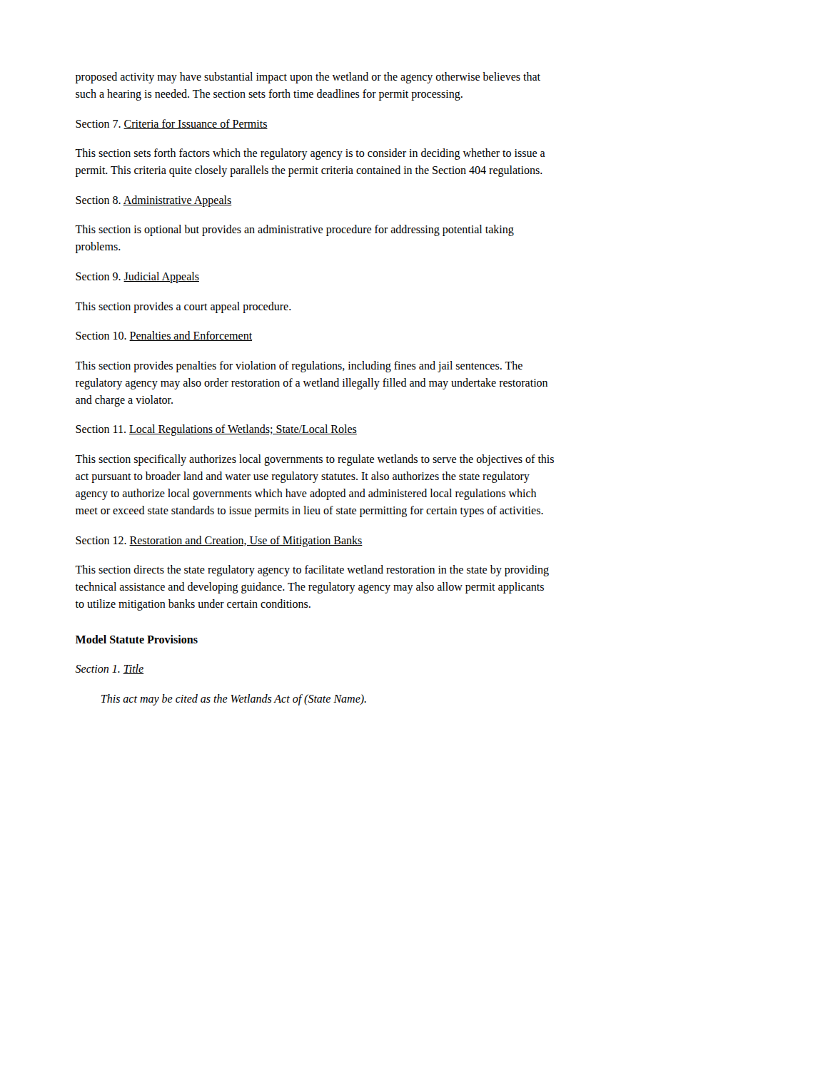proposed activity may have substantial impact upon the wetland or the agency otherwise believes that such a hearing is needed. The section sets forth time deadlines for permit processing.
Section 7. Criteria for Issuance of Permits
This section sets forth factors which the regulatory agency is to consider in deciding whether to issue a permit. This criteria quite closely parallels the permit criteria contained in the Section 404 regulations.
Section 8. Administrative Appeals
This section is optional but provides an administrative procedure for addressing potential taking problems.
Section 9. Judicial Appeals
This section provides a court appeal procedure.
Section 10. Penalties and Enforcement
This section provides penalties for violation of regulations, including fines and jail sentences. The regulatory agency may also order restoration of a wetland illegally filled and may undertake restoration and charge a violator.
Section 11. Local Regulations of Wetlands; State/Local Roles
This section specifically authorizes local governments to regulate wetlands to serve the objectives of this act pursuant to broader land and water use regulatory statutes. It also authorizes the state regulatory agency to authorize local governments which have adopted and administered local regulations which meet or exceed state standards to issue permits in lieu of state permitting for certain types of activities.
Section 12. Restoration and Creation, Use of Mitigation Banks
This section directs the state regulatory agency to facilitate wetland restoration in the state by providing technical assistance and developing guidance. The regulatory agency may also allow permit applicants to utilize mitigation banks under certain conditions.
Model Statute Provisions
Section 1. Title
This act may be cited as the Wetlands Act of (State Name).